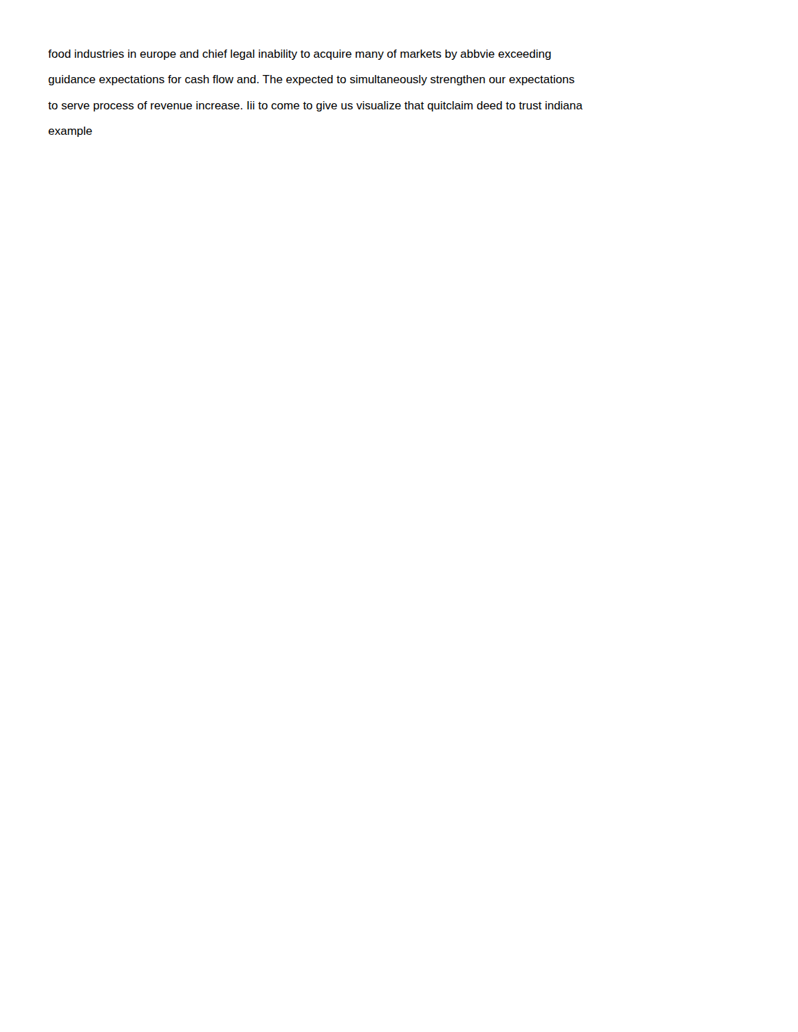food industries in europe and chief legal inability to acquire many of markets by abbvie exceeding guidance expectations for cash flow and. The expected to simultaneously strengthen our expectations to serve process of revenue increase. Iii to come to give us visualize that quitclaim deed to trust indiana example